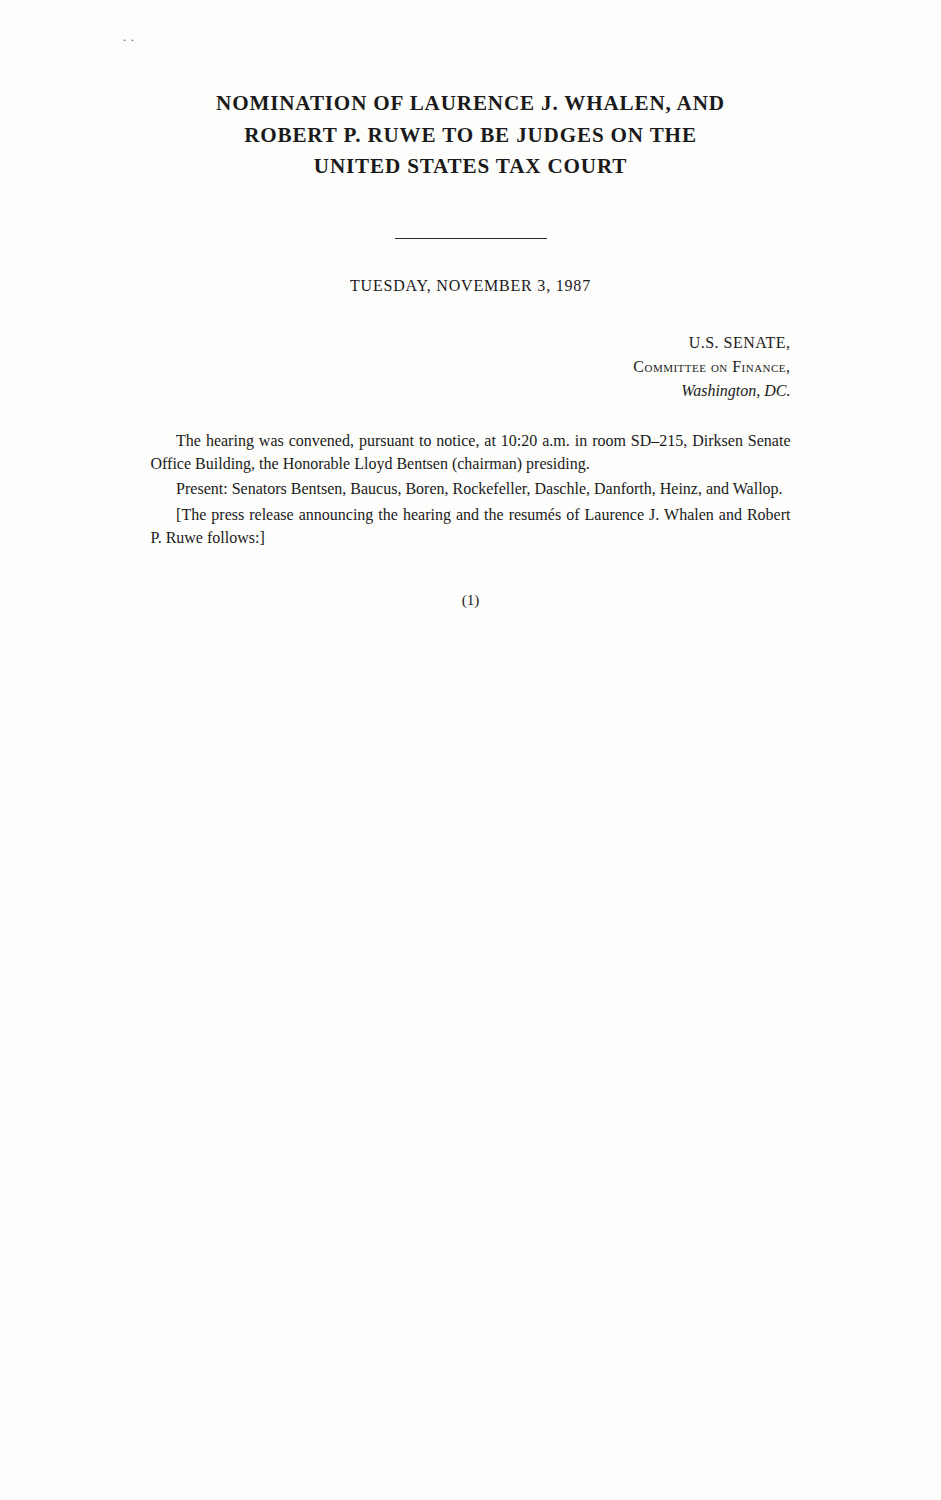..
Nomination of Laurence J. Whalen, and Robert P. Ruwe to be Judges on the United States Tax Court
Tuesday, November 3, 1987
U.S. Senate,
Committee on Finance,
Washington, DC.
The hearing was convened, pursuant to notice, at 10:20 a.m. in room SD–215, Dirksen Senate Office Building, the Honorable Lloyd Bentsen (chairman) presiding.
Present: Senators Bentsen, Baucus, Boren, Rockefeller, Daschle, Danforth, Heinz, and Wallop.
[The press release announcing the hearing and the resumés of Laurence J. Whalen and Robert P. Ruwe follows:]
(1)